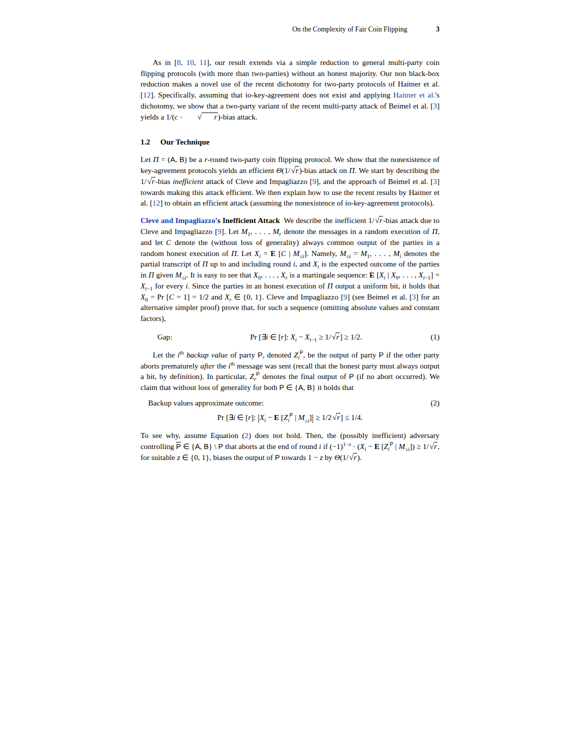On the Complexity of Fair Coin Flipping 3
As in [8, 10, 11], our result extends via a simple reduction to general multi-party coin flipping protocols (with more than two-parties) without an honest majority. Our non black-box reduction makes a novel use of the recent dichotomy for two-party protocols of Haitner et al. [12]. Specifically, assuming that io-key-agreement does not exist and applying Haitner et al.'s dichotomy, we show that a two-party variant of the recent multi-party attack of Beimel et al. [3] yields a 1/(c · √r)-bias attack.
1.2 Our Technique
Let Π = (A, B) be a r-round two-party coin flipping protocol. We show that the nonexistence of key-agreement protocols yields an efficient Θ(1/√r)-bias attack on Π. We start by describing the 1/√r-bias inefficient attack of Cleve and Impagliazzo [9], and the approach of Beimel et al. [3] towards making this attack efficient. We then explain how to use the recent results by Haitner et al. [12] to obtain an efficient attack (assuming the nonexistence of io-key-agreement protocols).
Cleve and Impagliazzo's Inefficient Attack We describe the inefficient 1/√r-bias attack due to Cleve and Impagliazzo [9]. Let M1, . . . , Mr denote the messages in a random execution of Π, and let C denote the (without loss of generality) always common output of the parties in a random honest execution of Π. Let Xi = E [C | M≤i]. Namely, M≤i = M1, . . . , Mi denotes the partial transcript of Π up to and including round i, and Xi is the expected outcome of the parties in Π given M≤i. It is easy to see that X0, . . . , Xr is a martingale sequence: E [Xi | X0, . . . , Xi−1] = Xi−1 for every i. Since the parties in an honest execution of Π output a uniform bit, it holds that X0 = Pr [C = 1] = 1/2 and Xr ∈ {0, 1}. Cleve and Impagliazzo [9] (see Beimel et al. [3] for an alternative simpler proof) prove that, for such a sequence (omitting absolute values and constant factors),
Gap: Pr [∃i ∈ [r]: Xi − Xi−1 ≥ 1/√r] ≥ 1/2. (1)
Let the ith backup value of party P, denoted ZiP, be the output of party P if the other party aborts prematurely after the ith message was sent (recall that the honest party must always output a bit, by definition). In particular, ZrP denotes the final output of P (if no abort occurred). We claim that without loss of generality for both P ∈ {A, B} it holds that
Backup values approximate outcome: (2)
Pr [∃i ∈ [r]: |Xi − E [ZiP | M≤i]| ≥ 1/2√r] ≤ 1/4.
To see why, assume Equation (2) does not hold. Then, the (possibly inefficient) adversary controlling P ∈ {A, B} \ P that aborts at the end of round i if (−1)1−z · (Xi − E [ZiP | M≤i]) ≥ 1/√r, for suitable z ∈ {0, 1}, biases the output of P towards 1 − z by Θ(1/√r).